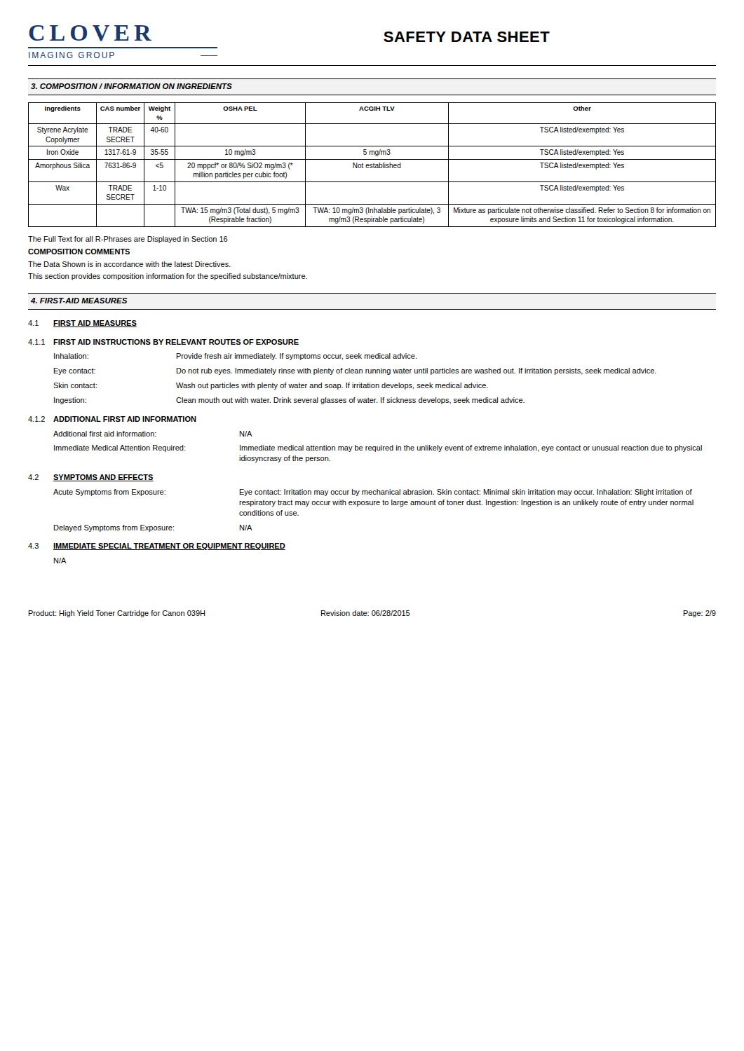CLOVER
IMAGING GROUP——
SAFETY DATA SHEET
3. COMPOSITION / INFORMATION ON INGREDIENTS
| Ingredients | CAS number | Weight % | OSHA PEL | ACGIH TLV | Other |
| --- | --- | --- | --- | --- | --- |
| Styrene Acrylate Copolymer | TRADE SECRET | 40-60 | | | TSCA listed/exempted: Yes |
| Iron Oxide | 1317-61-9 | 35-55 | 10 mg/m3 | 5 mg/m3 | TSCA listed/exempted: Yes |
| Amorphous Silica | 7631-86-9 | <5 | 20 mppcf* or 80/% SiO2 mg/m3 (* million particles per cubic foot) | Not established | TSCA listed/exempted: Yes |
| Wax | TRADE SECRET | 1-10 | | | TSCA listed/exempted: Yes |
| | | | TWA: 15 mg/m3 (Total dust), 5 mg/m3 (Respirable fraction) | TWA: 10 mg/m3 (Inhalable particulate), 3 mg/m3 (Respirable particulate) | Mixture as particulate not otherwise classified. Refer to Section 8 for information on exposure limits and Section 11 for toxicological information. |
The Full Text for all R-Phrases are Displayed in Section 16
COMPOSITION COMMENTS
The Data Shown is in accordance with the latest Directives.
This section provides composition information for the specified substance/mixture.
4. FIRST-AID MEASURES
4.1
FIRST AID MEASURES
4.1.1
FIRST AID INSTRUCTIONS BY RELEVANT ROUTES OF EXPOSURE
Inhalation:
Provide fresh air immediately. If symptoms occur, seek medical advice.
Eye contact:
Do not rub eyes. Immediately rinse with plenty of clean running water until particles are washed out. If irritation persists, seek medical advice.
Skin contact:
Wash out particles with plenty of water and soap. If irritation develops, seek medical advice.
Ingestion:
Clean mouth out with water. Drink several glasses of water. If sickness develops, seek medical advice.
4.1.2
ADDITIONAL FIRST AID INFORMATION
Additional first aid information:
N/A
Immediate Medical Attention Required:
Immediate medical attention may be required in the unlikely event of extreme inhalation, eye contact or unusual reaction due to physical idiosyncrasy of the person.
4.2
SYMPTOMS AND EFFECTS
Acute Symptoms from Exposure:
Eye contact: Irritation may occur by mechanical abrasion. Skin contact: Minimal skin irritation may occur. Inhalation: Slight irritation of respiratory tract may occur with exposure to large amount of toner dust. Ingestion: Ingestion is an unlikely route of entry under normal conditions of use.
Delayed Symptoms from Exposure:
N/A
4.3
IMMEDIATE SPECIAL TREATMENT OR EQUIPMENT REQUIRED
N/A
Product: High Yield Toner Cartridge for Canon 039H
Revision date: 06/28/2015
Page: 2/9